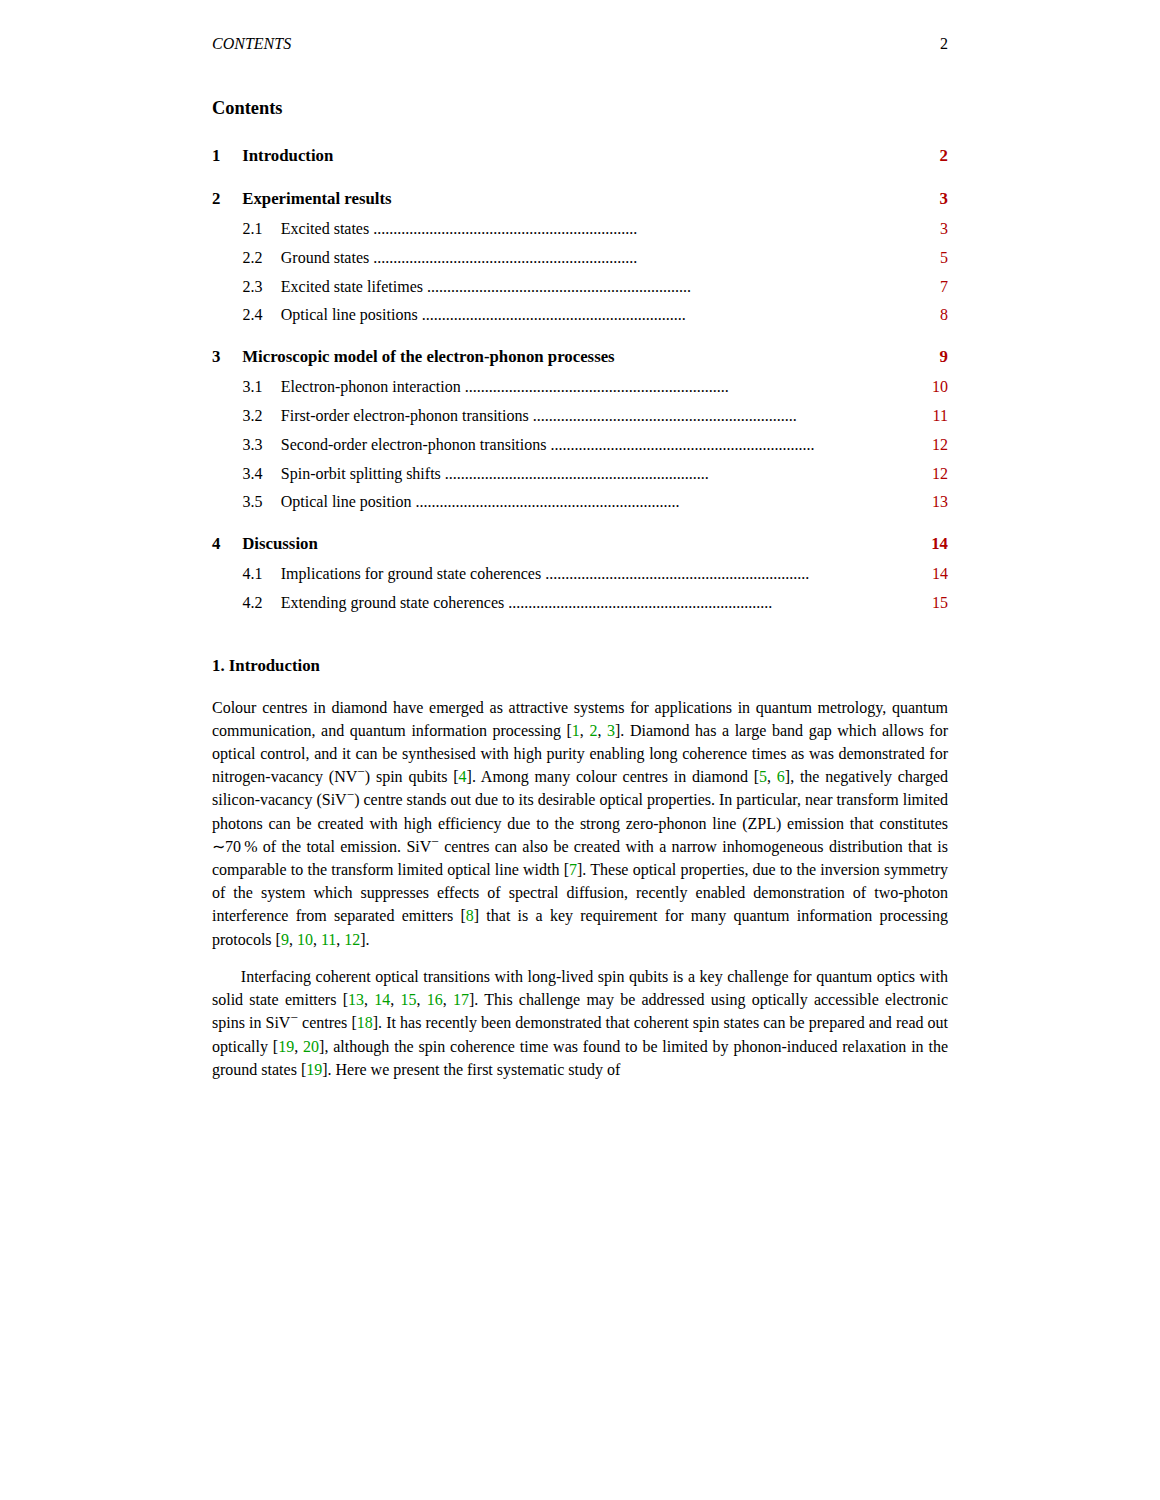CONTENTS 2
Contents
1 Introduction .................................................. 2
2 Experimental results .................................................. 3
2.1 Excited states .................................................................. 3
2.2 Ground states .................................................................. 5
2.3 Excited state lifetimes .................................................................. 7
2.4 Optical line positions .................................................................. 8
3 Microscopic model of the electron-phonon processes .................................................. 9
3.1 Electron-phonon interaction .................................................................. 10
3.2 First-order electron-phonon transitions .................................................................. 11
3.3 Second-order electron-phonon transitions .................................................................. 12
3.4 Spin-orbit splitting shifts .................................................................. 12
3.5 Optical line position .................................................................. 13
4 Discussion .................................................. 14
4.1 Implications for ground state coherences .................................................................. 14
4.2 Extending ground state coherences .................................................................. 15
1. Introduction
Colour centres in diamond have emerged as attractive systems for applications in quantum metrology, quantum communication, and quantum information processing [1, 2, 3]. Diamond has a large band gap which allows for optical control, and it can be synthesised with high purity enabling long coherence times as was demonstrated for nitrogen-vacancy (NV−) spin qubits [4]. Among many colour centres in diamond [5, 6], the negatively charged silicon-vacancy (SiV−) centre stands out due to its desirable optical properties. In particular, near transform limited photons can be created with high efficiency due to the strong zero-phonon line (ZPL) emission that constitutes ∼70 % of the total emission. SiV− centres can also be created with a narrow inhomogeneous distribution that is comparable to the transform limited optical line width [7]. These optical properties, due to the inversion symmetry of the system which suppresses effects of spectral diffusion, recently enabled demonstration of two-photon interference from separated emitters [8] that is a key requirement for many quantum information processing protocols [9, 10, 11, 12].
Interfacing coherent optical transitions with long-lived spin qubits is a key challenge for quantum optics with solid state emitters [13, 14, 15, 16, 17]. This challenge may be addressed using optically accessible electronic spins in SiV− centres [18]. It has recently been demonstrated that coherent spin states can be prepared and read out optically [19, 20], although the spin coherence time was found to be limited by phonon-induced relaxation in the ground states [19]. Here we present the first systematic study of